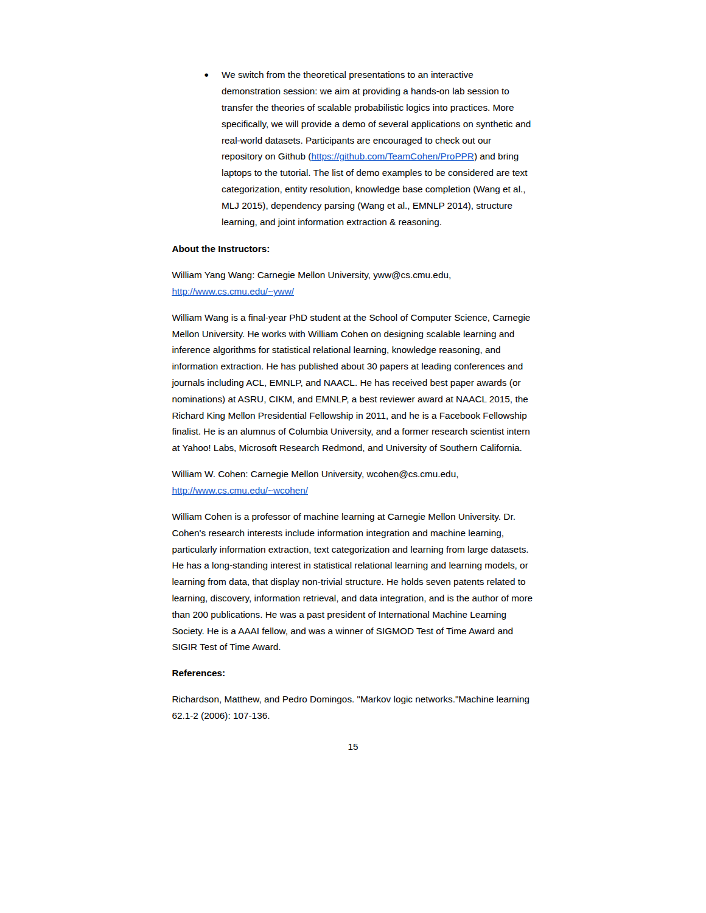We switch from the theoretical presentations to an interactive demonstration session: we aim at providing a hands-on lab session to transfer the theories of scalable probabilistic logics into practices. More specifically, we will provide a demo of several applications on synthetic and real-world datasets. Participants are encouraged to check out our repository on Github (https://github.com/TeamCohen/ProPPR) and bring laptops to the tutorial. The list of demo examples to be considered are text categorization, entity resolution, knowledge base completion (Wang et al., MLJ 2015), dependency parsing (Wang et al., EMNLP 2014), structure learning, and joint information extraction & reasoning.
About the Instructors:
William Yang Wang: Carnegie Mellon University, yww@cs.cmu.edu, http://www.cs.cmu.edu/~yww/
William Wang is a final-year PhD student at the School of Computer Science, Carnegie Mellon University. He works with William Cohen on designing scalable learning and inference algorithms for statistical relational learning, knowledge reasoning, and information extraction. He has published about 30 papers at leading conferences and journals including ACL, EMNLP, and NAACL. He has received best paper awards (or nominations) at ASRU, CIKM, and EMNLP, a best reviewer award at NAACL 2015, the Richard King Mellon Presidential Fellowship in 2011, and he is a Facebook Fellowship finalist. He is an alumnus of Columbia University, and a former research scientist intern at Yahoo! Labs, Microsoft Research Redmond, and University of Southern California.
William W. Cohen: Carnegie Mellon University, wcohen@cs.cmu.edu,
http://www.cs.cmu.edu/~wcohen/
William Cohen is a professor of machine learning at Carnegie Mellon University. Dr. Cohen's research interests include information integration and machine learning, particularly information extraction, text categorization and learning from large datasets. He has a long-standing interest in statistical relational learning and learning models, or learning from data, that display non-trivial structure. He holds seven patents related to learning, discovery, information retrieval, and data integration, and is the author of more than 200 publications. He was a past president of International Machine Learning Society. He is a AAAI fellow, and was a winner of SIGMOD Test of Time Award and SIGIR Test of Time Award.
References:
Richardson, Matthew, and Pedro Domingos. "Markov logic networks."Machine learning 62.1-2 (2006): 107-136.
15